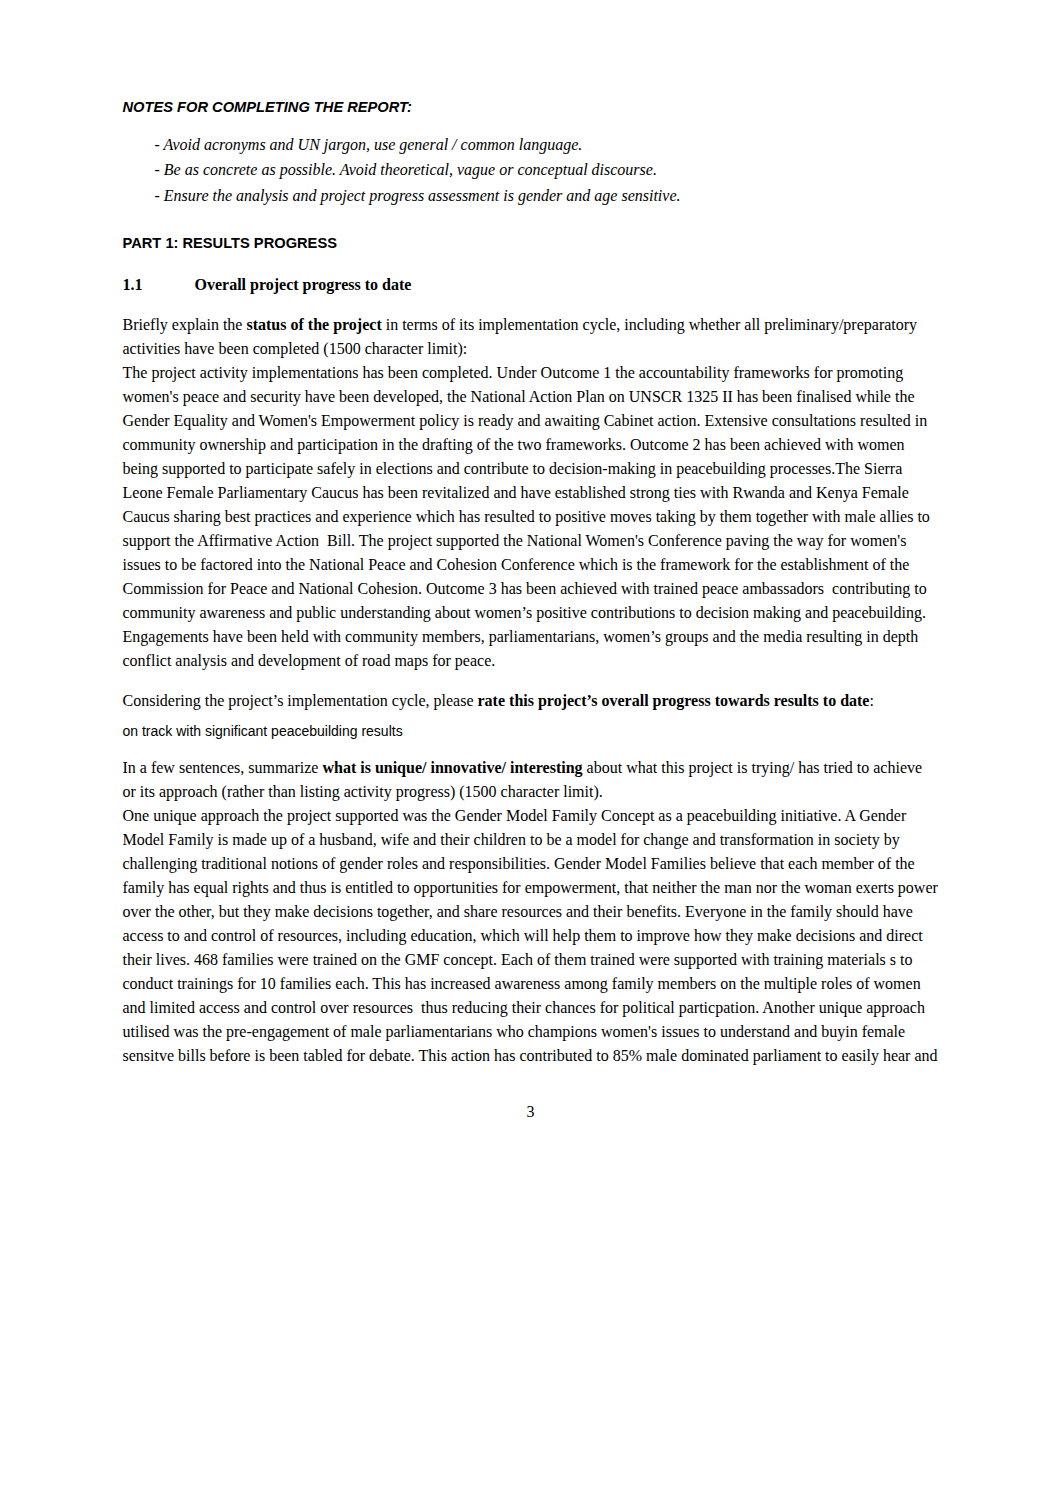NOTES FOR COMPLETING THE REPORT:
Avoid acronyms and UN jargon, use general / common language.
Be as concrete as possible. Avoid theoretical, vague or conceptual discourse.
Ensure the analysis and project progress assessment is gender and age sensitive.
PART 1: RESULTS PROGRESS
1.1 Overall project progress to date
Briefly explain the status of the project in terms of its implementation cycle, including whether all preliminary/preparatory activities have been completed (1500 character limit):
The project activity implementations has been completed. Under Outcome 1 the accountability frameworks for promoting women's peace and security have been developed, the National Action Plan on UNSCR 1325 II has been finalised while the Gender Equality and Women's Empowerment policy is ready and awaiting Cabinet action. Extensive consultations resulted in community ownership and participation in the drafting of the two frameworks. Outcome 2 has been achieved with women being supported to participate safely in elections and contribute to decision-making in peacebuilding processes.The Sierra Leone Female Parliamentary Caucus has been revitalized and have established strong ties with Rwanda and Kenya Female Caucus sharing best practices and experience which has resulted to positive moves taking by them together with male allies to support the Affirmative Action Bill. The project supported the National Women's Conference paving the way for women's issues to be factored into the National Peace and Cohesion Conference which is the framework for the establishment of the Commission for Peace and National Cohesion. Outcome 3 has been achieved with trained peace ambassadors contributing to community awareness and public understanding about women’s positive contributions to decision making and peacebuilding. Engagements have been held with community members, parliamentarians, women’s groups and the media resulting in depth conflict analysis and development of road maps for peace.
Considering the project’s implementation cycle, please rate this project’s overall progress towards results to date:
on track with significant peacebuilding results
In a few sentences, summarize what is unique/ innovative/ interesting about what this project is trying/ has tried to achieve or its approach (rather than listing activity progress) (1500 character limit).
One unique approach the project supported was the Gender Model Family Concept as a peacebuilding initiative. A Gender Model Family is made up of a husband, wife and their children to be a model for change and transformation in society by challenging traditional notions of gender roles and responsibilities. Gender Model Families believe that each member of the family has equal rights and thus is entitled to opportunities for empowerment, that neither the man nor the woman exerts power over the other, but they make decisions together, and share resources and their benefits. Everyone in the family should have access to and control of resources, including education, which will help them to improve how they make decisions and direct their lives. 468 families were trained on the GMF concept. Each of them trained were supported with training materials s to conduct trainings for 10 families each. This has increased awareness among family members on the multiple roles of women and limited access and control over resources thus reducing their chances for political particpation. Another unique approach utilised was the pre-engagement of male parliamentarians who champions women's issues to understand and buyin female sensitve bills before is been tabled for debate. This action has contributed to 85% male dominated parliament to easily hear and
3